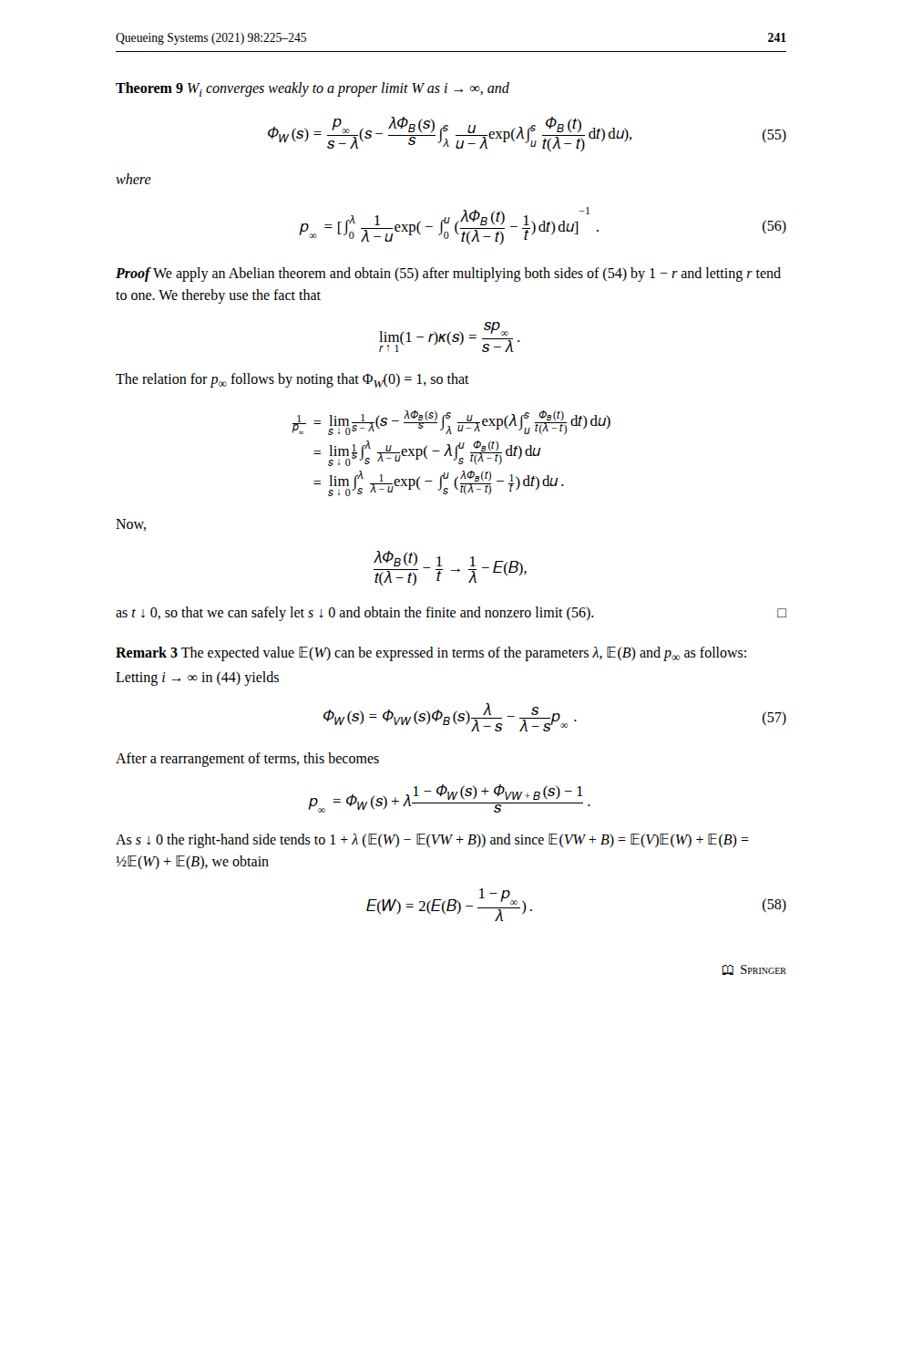Queueing Systems (2021) 98:225–245 241
Theorem 9 Wi converges weakly to a proper limit W as i → ∞, and
ΦW (s) = p∞ s−λ ( s − λΦB(s) s ∫λs uu−λ exp ( λ ∫us ΦB(t) t(λ−t) dt ) du ) ,
(55)
where
p∞ = [ ∫0λ 1λ−u exp ( − ∫0u ( λΦB(t) t(λ−t) − 1t ) dt ) du ] −1 .
(56)
Proof We apply an Abelian theorem and obtain (55) after multiplying both sides of (54) by 1 − r and letting r tend to one. We thereby use the fact that
lim r↑1 (1−r) κ(s) = sp∞ s−λ .
The relation for p∞ follows by noting that ΦW(0) = 1, so that
1p∞
=
lims↓0 1s−λ ( s− λΦB(s) s ∫λs uu−λ exp ( λ ∫us ΦB(t) t(λ−t) dt ) du )
=
lims↓0 1s ∫sλ uλ−u exp ( −λ ∫su ΦB(t) t(λ−t) dt ) du
=
lims↓0 ∫sλ 1λ−u exp ( − ∫su ( λΦB(t) t(λ−t) − 1t ) dt ) du .
Now,
λΦB(t) t(λ−t) − 1t → 1λ − E(B) ,
as t ↓ 0, so that we can safely let s ↓ 0 and obtain the finite and nonzero limit (56). □
Remark 3 The expected value 𝔼(W) can be expressed in terms of the parameters λ, 𝔼(B) and p∞ as follows: Letting i → ∞ in (44) yields
ΦW(s) = ΦVW(s) ΦB(s) λλ−s − sλ−s p∞ .
(57)
After a rearrangement of terms, this becomes
p∞ = ΦW(s) + λ 1−ΦW(s) + ΦVW+B(s) −1 s .
As s ↓ 0 the right-hand side tends to 1 + λ (𝔼(W) − 𝔼(VW + B)) and since 𝔼(VW + B) = 𝔼(V)𝔼(W) + 𝔼(B) = ½𝔼(W) + 𝔼(B), we obtain
E(W) = 2 ( E(B) − 1−p∞ λ ) .
(58)
🕮 Springer